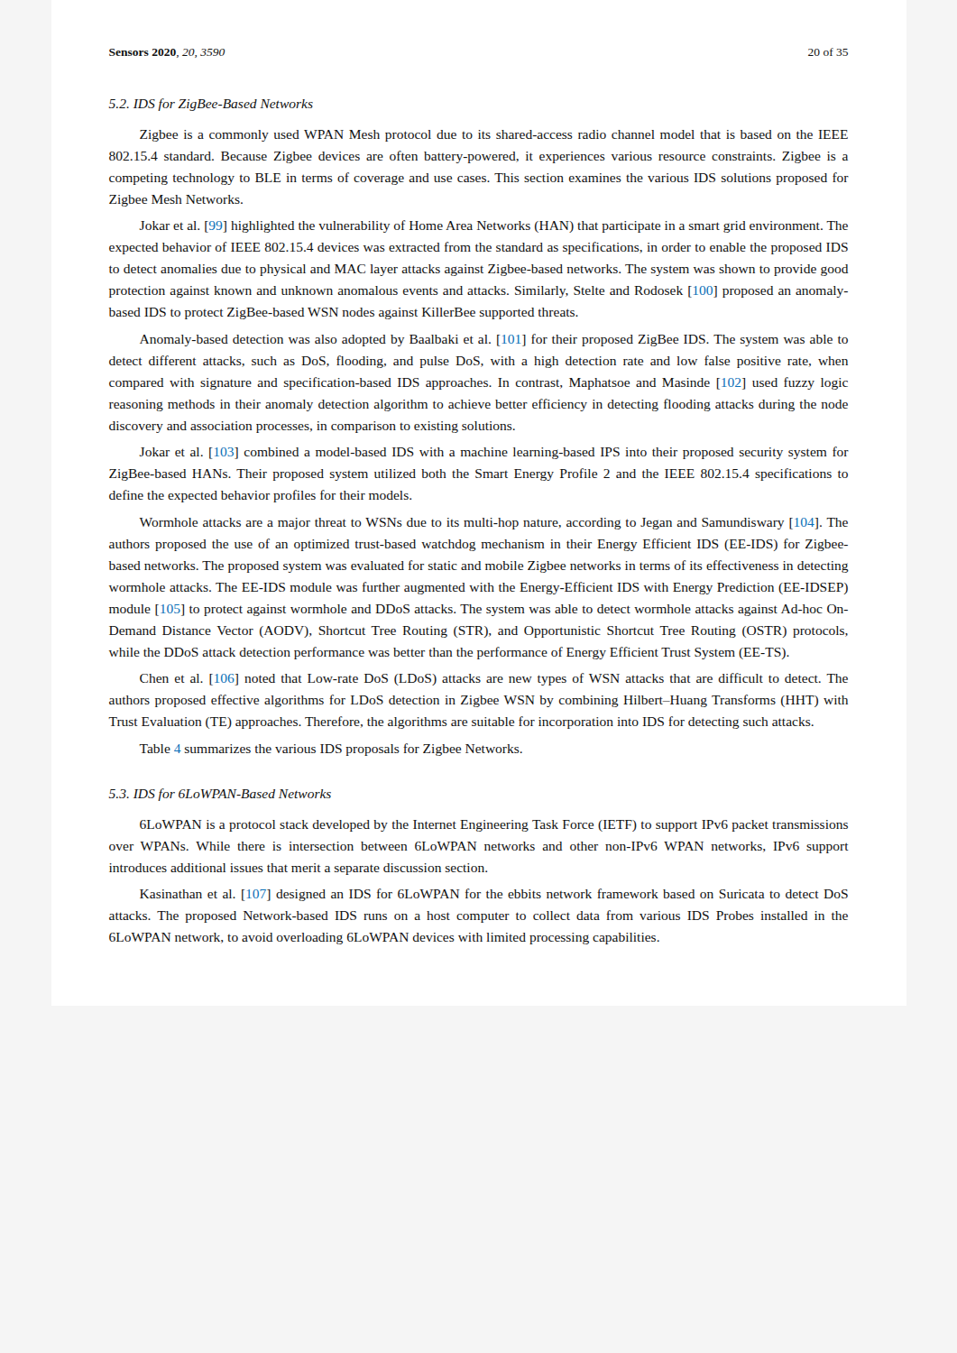Sensors 2020, 20, 3590 20 of 35
5.2. IDS for ZigBee-Based Networks
Zigbee is a commonly used WPAN Mesh protocol due to its shared-access radio channel model that is based on the IEEE 802.15.4 standard. Because Zigbee devices are often battery-powered, it experiences various resource constraints. Zigbee is a competing technology to BLE in terms of coverage and use cases. This section examines the various IDS solutions proposed for Zigbee Mesh Networks.
Jokar et al. [99] highlighted the vulnerability of Home Area Networks (HAN) that participate in a smart grid environment. The expected behavior of IEEE 802.15.4 devices was extracted from the standard as specifications, in order to enable the proposed IDS to detect anomalies due to physical and MAC layer attacks against Zigbee-based networks. The system was shown to provide good protection against known and unknown anomalous events and attacks. Similarly, Stelte and Rodosek [100] proposed an anomaly-based IDS to protect ZigBee-based WSN nodes against KillerBee supported threats.
Anomaly-based detection was also adopted by Baalbaki et al. [101] for their proposed ZigBee IDS. The system was able to detect different attacks, such as DoS, flooding, and pulse DoS, with a high detection rate and low false positive rate, when compared with signature and specification-based IDS approaches. In contrast, Maphatsoe and Masinde [102] used fuzzy logic reasoning methods in their anomaly detection algorithm to achieve better efficiency in detecting flooding attacks during the node discovery and association processes, in comparison to existing solutions.
Jokar et al. [103] combined a model-based IDS with a machine learning-based IPS into their proposed security system for ZigBee-based HANs. Their proposed system utilized both the Smart Energy Profile 2 and the IEEE 802.15.4 specifications to define the expected behavior profiles for their models.
Wormhole attacks are a major threat to WSNs due to its multi-hop nature, according to Jegan and Samundiswary [104]. The authors proposed the use of an optimized trust-based watchdog mechanism in their Energy Efficient IDS (EE-IDS) for Zigbee-based networks. The proposed system was evaluated for static and mobile Zigbee networks in terms of its effectiveness in detecting wormhole attacks. The EE-IDS module was further augmented with the Energy-Efficient IDS with Energy Prediction (EE-IDSEP) module [105] to protect against wormhole and DDoS attacks. The system was able to detect wormhole attacks against Ad-hoc On-Demand Distance Vector (AODV), Shortcut Tree Routing (STR), and Opportunistic Shortcut Tree Routing (OSTR) protocols, while the DDoS attack detection performance was better than the performance of Energy Efficient Trust System (EE-TS).
Chen et al. [106] noted that Low-rate DoS (LDoS) attacks are new types of WSN attacks that are difficult to detect. The authors proposed effective algorithms for LDoS detection in Zigbee WSN by combining Hilbert–Huang Transforms (HHT) with Trust Evaluation (TE) approaches. Therefore, the algorithms are suitable for incorporation into IDS for detecting such attacks.
Table 4 summarizes the various IDS proposals for Zigbee Networks.
5.3. IDS for 6LoWPAN-Based Networks
6LoWPAN is a protocol stack developed by the Internet Engineering Task Force (IETF) to support IPv6 packet transmissions over WPANs. While there is intersection between 6LoWPAN networks and other non-IPv6 WPAN networks, IPv6 support introduces additional issues that merit a separate discussion section.
Kasinathan et al. [107] designed an IDS for 6LoWPAN for the ebbits network framework based on Suricata to detect DoS attacks. The proposed Network-based IDS runs on a host computer to collect data from various IDS Probes installed in the 6LoWPAN network, to avoid overloading 6LoWPAN devices with limited processing capabilities.